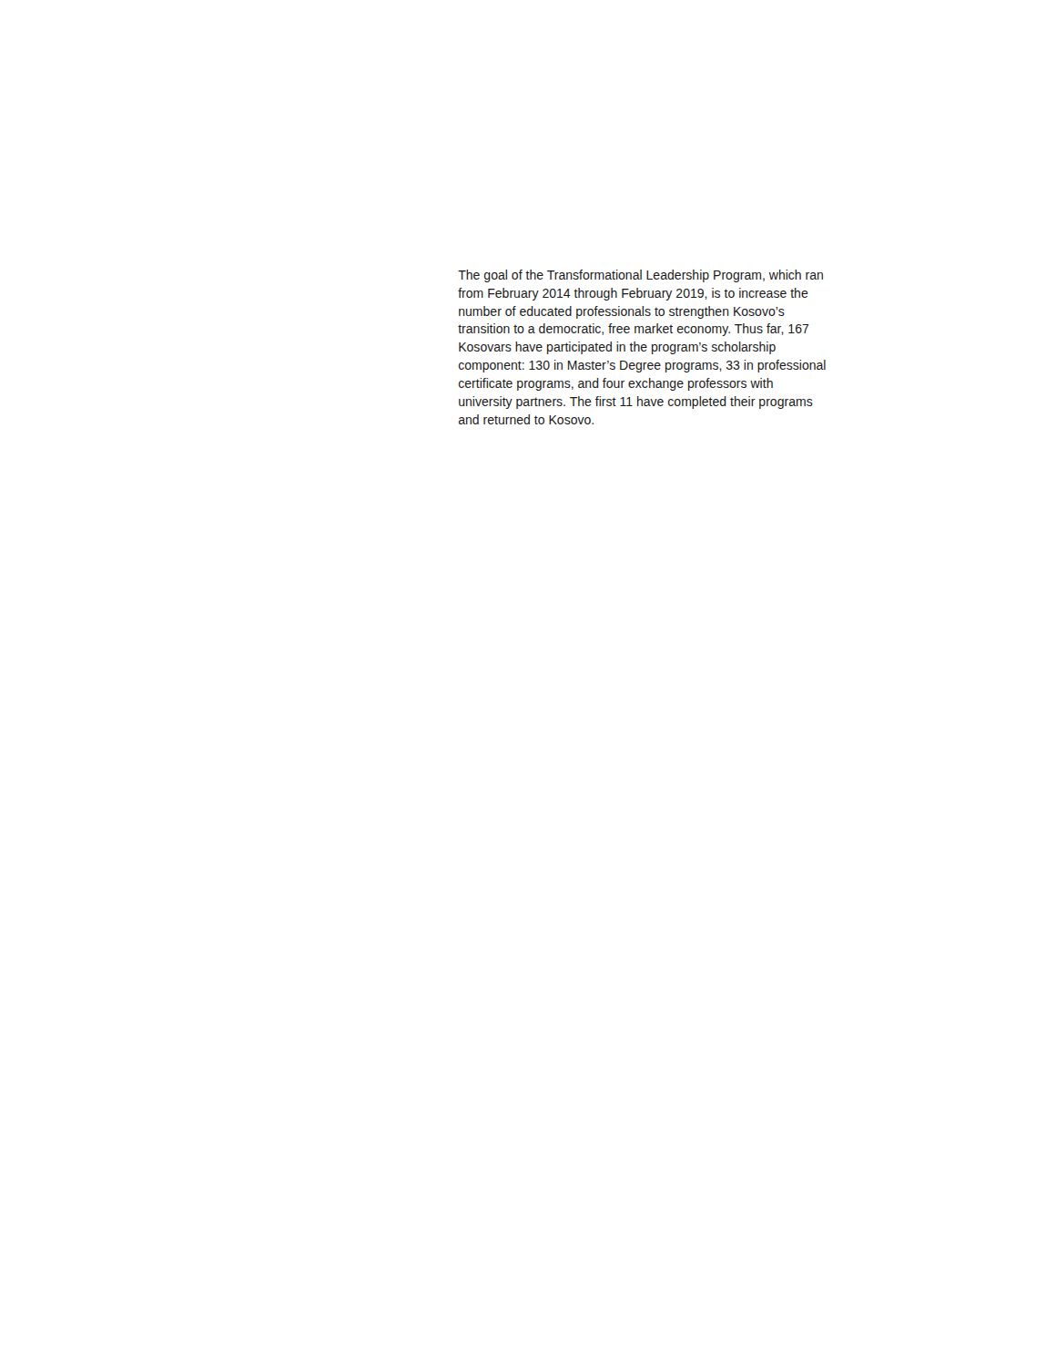The goal of the Transformational Leadership Program, which ran from February 2014 through February 2019, is to increase the number of educated professionals to strengthen Kosovo’s transition to a democratic, free market economy. Thus far, 167 Kosovars have participated in the program’s scholarship component: 130 in Master’s Degree programs, 33 in professional certificate programs, and four exchange professors with university partners. The first 11 have completed their programs and returned to Kosovo.